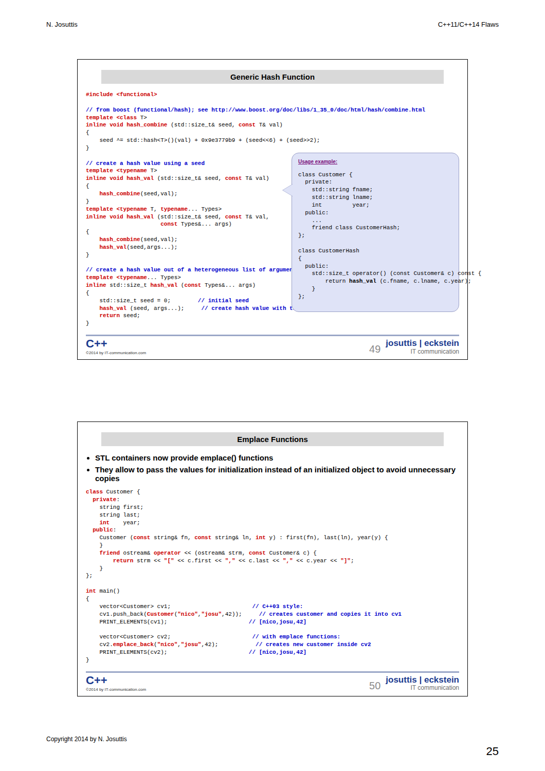N. Josuttis
C++11/C++14 Flaws
Generic Hash Function
#include <functional>

// from boost (functional/hash); see http://www.boost.org/doc/libs/1_35_0/doc/html/hash/combine.html
template <class T>
inline void hash_combine (std::size_t& seed, const T& val)
{
    seed ^= std::hash<T>()(val) + 0x9e3779b9 + (seed<<6) + (seed>>2);
}

// create a hash value using a seed
template <typename T>
inline void hash_val (std::size_t& seed, const T& val)
{
    hash_combine(seed,val);
}
template <typename T, typename... Types>
inline void hash_val (std::size_t& seed, const T& val,
                      const Types&... args)
{
    hash_combine(seed,val);
    hash_val(seed,args...);
}

// create a hash value out of a heterogeneous list of arguments
template <typename... Types>
inline std::size_t hash_val (const Types&... args)
{
    std::size_t seed = 0;        // initial seed
    hash_val (seed, args...);     // create hash value with this seed
    return seed;
}
Usage example:
class Customer {
  private:
    std::string fname;
    std::string lname;
    int         year;
  public:
    ...
    friend class CustomerHash;
};

class CustomerHash
{
  public:
    std::size_t operator() (const Customer& c) const {
        return hash_val (c.fname, c.lname, c.year);
    }
};
C++
©2014 by IT-communication.com
49
josuttis | eckstein
IT communication
Emplace Functions
STL containers now provide emplace() functions
They allow to pass the values for initialization instead of an initialized object to avoid unnecessary copies
class Customer {
  private:
    string first;
    string last;
    int    year;
  public:
    Customer (const string& fn, const string& ln, int y) : first(fn), last(ln), year(y) {
    }
    friend ostream& operator << (ostream& strm, const Customer& c) {
        return strm << "[" << c.first << "," << c.last << "," << c.year << "]";
    }
};

int main()
{
    vector<Customer> cv1;                        // C++03 style:
    cv1.push_back(Customer("nico","josu",42));     // creates customer and copies it into cv1
    PRINT_ELEMENTS(cv1);                        // [nico,josu,42]

    vector<Customer> cv2;                        // with emplace functions:
    cv2.emplace_back("nico","josu",42);           // creates new customer inside cv2
    PRINT_ELEMENTS(cv2);                        // [nico,josu,42]
}
C++
©2014 by IT-communication.com
50
josuttis | eckstein
IT communication
Copyright 2014 by N. Josuttis
25